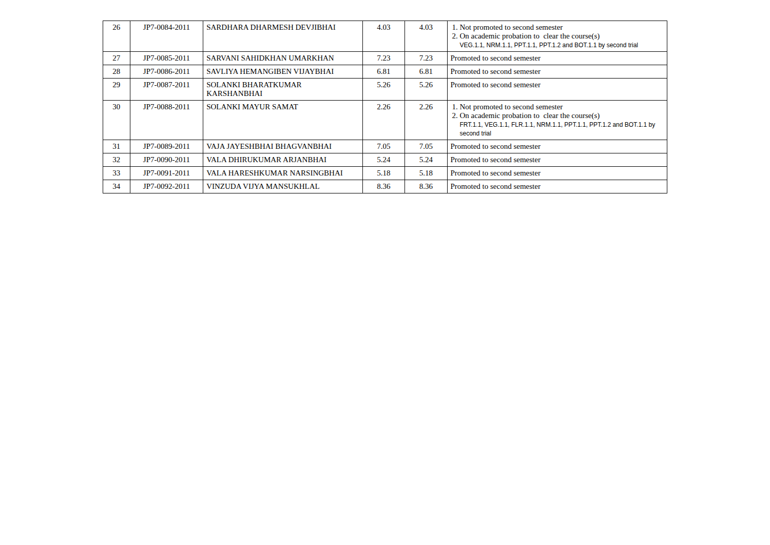| 26 | JP7-0084-2011 | SARDHARA DHARMESH DEVJIBHAI | 4.03 | 4.03 | Not promoted to second semester On academic probation to clear the course(s) VEG.1.1, NRM.1.1, PPT.1.1, PPT.1.2 and BOT.1.1 by second trial |
| 27 | JP7-0085-2011 | SARVANI SAHIDKHAN UMARKHAN | 7.23 | 7.23 | Promoted to second semester |
| 28 | JP7-0086-2011 | SAVLIYA HEMANGIBEN VIJAYBHAI | 6.81 | 6.81 | Promoted to second semester |
| 29 | JP7-0087-2011 | SOLANKI BHARATKUMAR KARSHANBHAI | 5.26 | 5.26 | Promoted to second semester |
| 30 | JP7-0088-2011 | SOLANKI MAYUR SAMAT | 2.26 | 2.26 | Not promoted to second semester On academic probation to clear the course(s) FRT.1.1, VEG.1.1, FLR.1.1, NRM.1.1, PPT.1.1, PPT.1.2 and BOT.1.1 by second trial |
| 31 | JP7-0089-2011 | VAJA JAYESHBHAI BHAGVANBHAI | 7.05 | 7.05 | Promoted to second semester |
| 32 | JP7-0090-2011 | VALA DHIRUKUMAR ARJANBHAI | 5.24 | 5.24 | Promoted to second semester |
| 33 | JP7-0091-2011 | VALA HARESHKUMAR NARSINGBHAI | 5.18 | 5.18 | Promoted to second semester |
| 34 | JP7-0092-2011 | VINZUDA VIJYA MANSUKHLAL | 8.36 | 8.36 | Promoted to second semester |